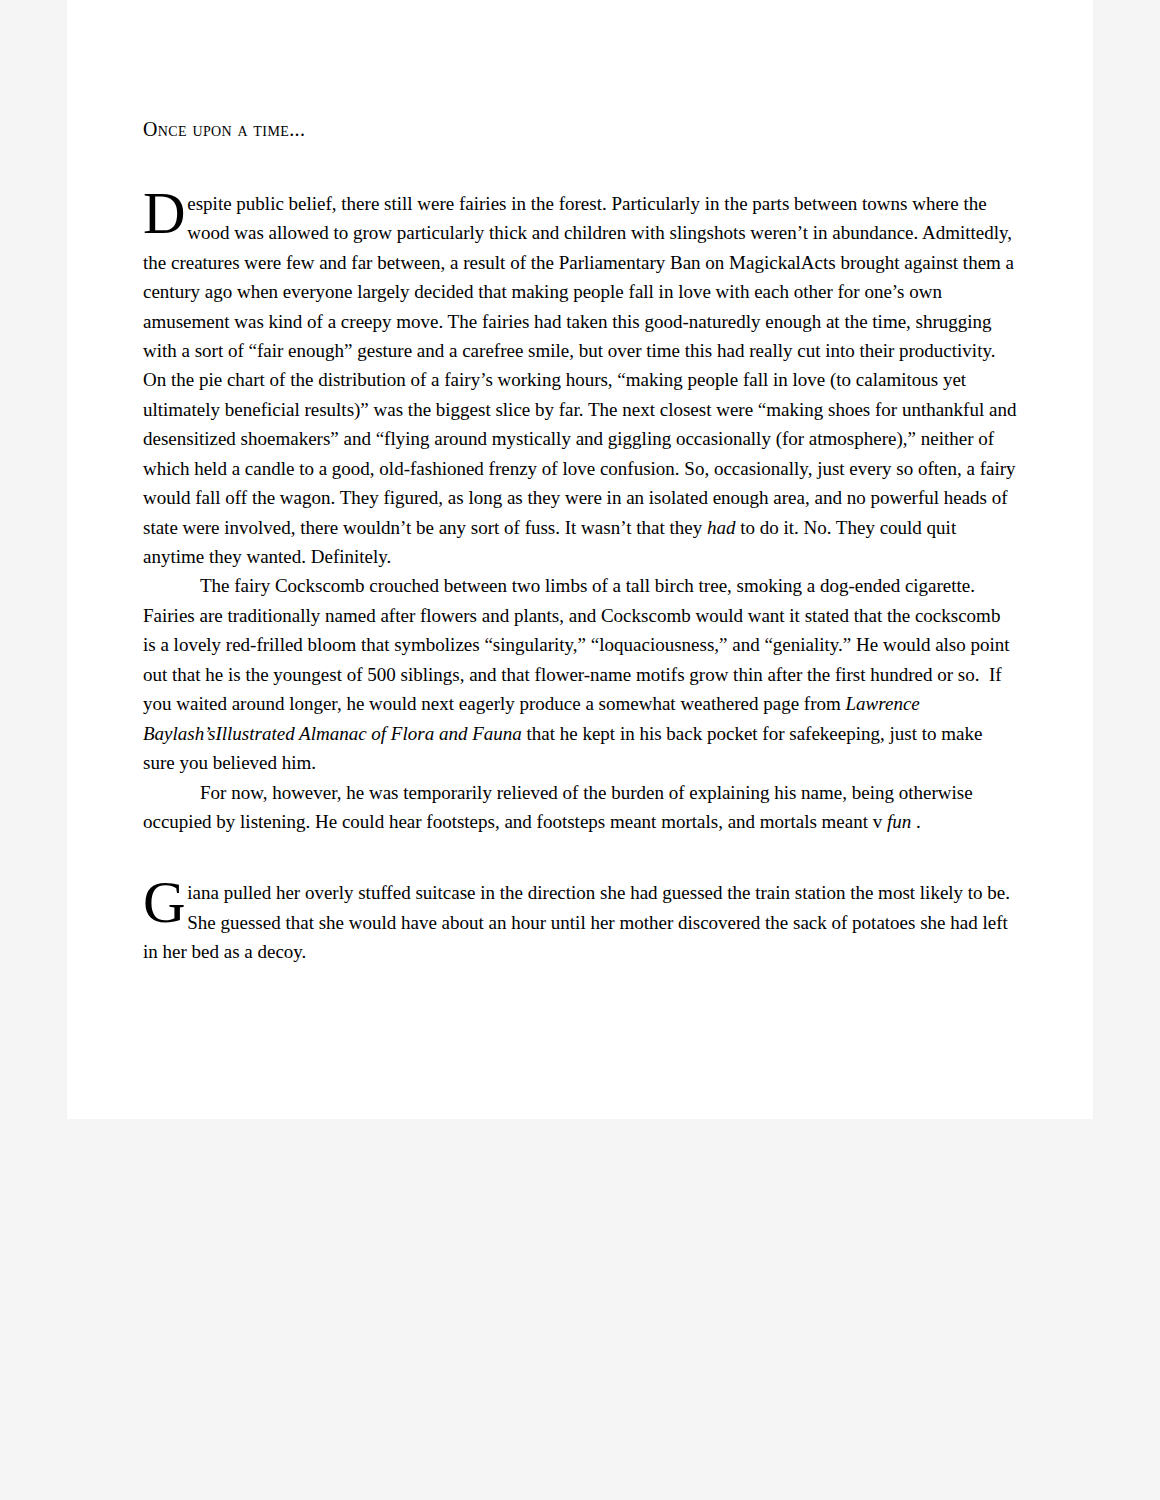Once upon a time...
Despite public belief, there still were fairies in the forest. Particularly in the parts between towns where the wood was allowed to grow particularly thick and children with slingshots weren’t in abundance. Admittedly, the creatures were few and far between, a result of the Parliamentary Ban on MagickalActs brought against them a century ago when everyone largely decided that making people fall in love with each other for one’s own amusement was kind of a creepy move. The fairies had taken this good-naturedly enough at the time, shrugging with a sort of “fair enough” gesture and a carefree smile, but over time this had really cut into their productivity. On the pie chart of the distribution of a fairy’s working hours, “making people fall in love (to calamitous yet ultimately beneficial results)” was the biggest slice by far. The next closest were “making shoes for unthankful and desensitized shoemakers” and “flying around mystically and giggling occasionally (for atmosphere),” neither of which held a candle to a good, old-fashioned frenzy of love confusion. So, occasionally, just every so often, a fairy would fall off the wagon. They figured, as long as they were in an isolated enough area, and no powerful heads of state were involved, there wouldn’t be any sort of fuss. It wasn’t that they had to do it. No. They could quit anytime they wanted. Definitely.
The fairy Cockscomb crouched between two limbs of a tall birch tree, smoking a dog-ended cigarette. Fairies are traditionally named after flowers and plants, and Cockscomb would want it stated that the cockscomb is a lovely red-frilled bloom that symbolizes “singularity,” “loquaciousness,” and “geniality.” He would also point out that he is the youngest of 500 siblings, and that flower-name motifs grow thin after the first hundred or so. If you waited around longer, he would next eagerly produce a somewhat weathered page from Lawrence Baylash’sIllustrated Almanac of Flora and Fauna that he kept in his back pocket for safekeeping, just to make sure you believed him.
For now, however, he was temporarily relieved of the burden of explaining his name, being otherwise occupied by listening. He could hear footsteps, and footsteps meant mortals, and mortals meant v fun .
Giana pulled her overly stuffed suitcase in the direction she had guessed the train station the most likely to be. She guessed that she would have about an hour until her mother discovered the sack of potatoes she had left in her bed as a decoy.